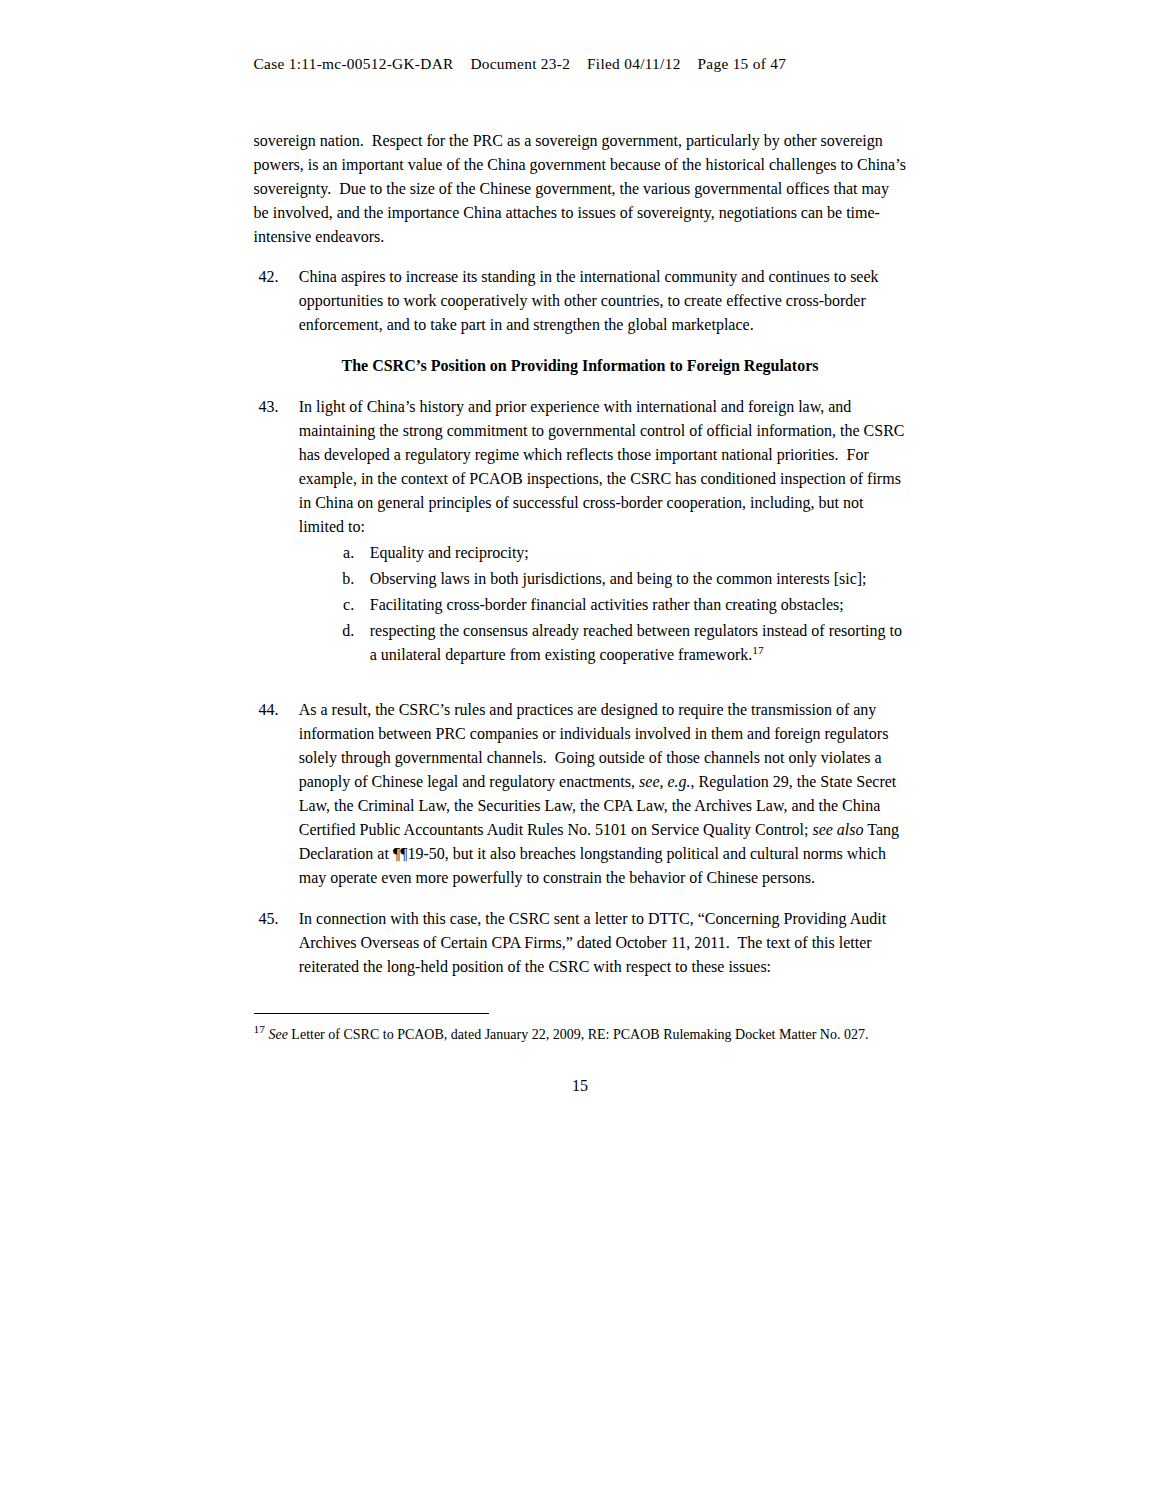Case 1:11-mc-00512-GK-DAR Document 23-2 Filed 04/11/12 Page 15 of 47
sovereign nation. Respect for the PRC as a sovereign government, particularly by other sovereign powers, is an important value of the China government because of the historical challenges to China’s sovereignty. Due to the size of the Chinese government, the various governmental offices that may be involved, and the importance China attaches to issues of sovereignty, negotiations can be time-intensive endeavors.
42.
China aspires to increase its standing in the international community and continues to seek opportunities to work cooperatively with other countries, to create effective cross-border enforcement, and to take part in and strengthen the global marketplace.
The CSRC’s Position on Providing Information to Foreign Regulators
43.
In light of China’s history and prior experience with international and foreign law, and maintaining the strong commitment to governmental control of official information, the CSRC has developed a regulatory regime which reflects those important national priorities. For example, in the context of PCAOB inspections, the CSRC has conditioned inspection of firms in China on general principles of successful cross-border cooperation, including, but not limited to:
Equality and reciprocity;
Observing laws in both jurisdictions, and being to the common interests [sic];
Facilitating cross-border financial activities rather than creating obstacles;
respecting the consensus already reached between regulators instead of resorting to a unilateral departure from existing cooperative framework.17
44.
As a result, the CSRC’s rules and practices are designed to require the transmission of any information between PRC companies or individuals involved in them and foreign regulators solely through governmental channels. Going outside of those channels not only violates a panoply of Chinese legal and regulatory enactments, see, e.g., Regulation 29, the State Secret Law, the Criminal Law, the Securities Law, the CPA Law, the Archives Law, and the China Certified Public Accountants Audit Rules No. 5101 on Service Quality Control; see also Tang Declaration at ¶¶19-50, but it also breaches longstanding political and cultural norms which may operate even more powerfully to constrain the behavior of Chinese persons.
45.
In connection with this case, the CSRC sent a letter to DTTC, “Concerning Providing Audit Archives Overseas of Certain CPA Firms,” dated October 11, 2011. The text of this letter reiterated the long-held position of the CSRC with respect to these issues:
17 See Letter of CSRC to PCAOB, dated January 22, 2009, RE: PCAOB Rulemaking Docket Matter No. 027.
15